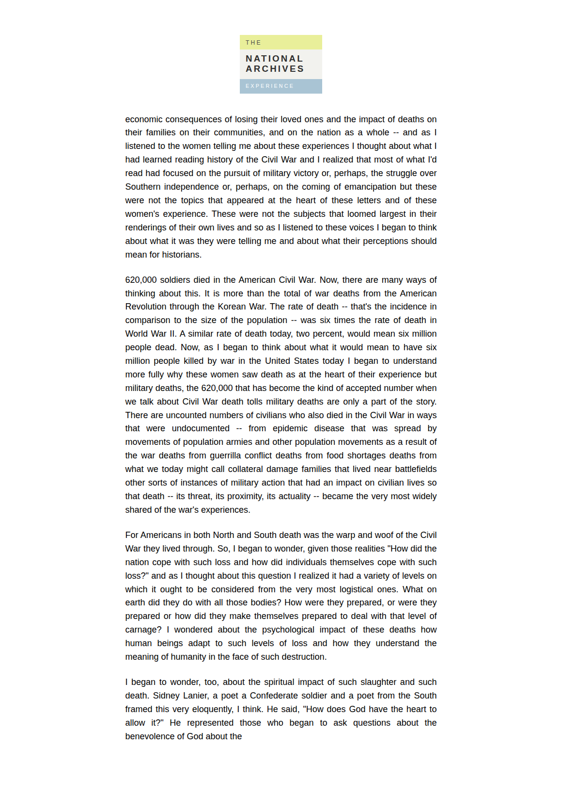THE
NATIONAL
ARCHIVES
EXPERIENCE
economic consequences of losing their loved ones and the impact of deaths on their families on their communities, and on the nation as a whole -- and as I listened to the women telling me about these experiences I thought about what I had learned reading history of the Civil War and I realized that most of what I'd read had focused on the pursuit of military victory or, perhaps, the struggle over Southern independence or, perhaps, on the coming of emancipation but these were not the topics that appeared at the heart of these letters and of these women's experience. These were not the subjects that loomed largest in their renderings of their own lives and so as I listened to these voices I began to think about what it was they were telling me and about what their perceptions should mean for historians.
620,000 soldiers died in the American Civil War. Now, there are many ways of thinking about this. It is more than the total of war deaths from the American Revolution through the Korean War. The rate of death -- that's the incidence in comparison to the size of the population -- was six times the rate of death in World War II. A similar rate of death today, two percent, would mean six million people dead. Now, as I began to think about what it would mean to have six million people killed by war in the United States today I began to understand more fully why these women saw death as at the heart of their experience but military deaths, the 620,000 that has become the kind of accepted number when we talk about Civil War death tolls military deaths are only a part of the story. There are uncounted numbers of civilians who also died in the Civil War in ways that were undocumented -- from epidemic disease that was spread by movements of population armies and other population movements as a result of the war deaths from guerrilla conflict deaths from food shortages deaths from what we today might call collateral damage families that lived near battlefields other sorts of instances of military action that had an impact on civilian lives so that death -- its threat, its proximity, its actuality -- became the very most widely shared of the war's experiences.
For Americans in both North and South death was the warp and woof of the Civil War they lived through. So, I began to wonder, given those realities "How did the nation cope with such loss and how did individuals themselves cope with such loss?" and as I thought about this question I realized it had a variety of levels on which it ought to be considered from the very most logistical ones. What on earth did they do with all those bodies? How were they prepared, or were they prepared or how did they make themselves prepared to deal with that level of carnage? I wondered about the psychological impact of these deaths how human beings adapt to such levels of loss and how they understand the meaning of humanity in the face of such destruction.
I began to wonder, too, about the spiritual impact of such slaughter and such death. Sidney Lanier, a poet a Confederate soldier and a poet from the South framed this very eloquently, I think. He said, "How does God have the heart to allow it?" He represented those who began to ask questions about the benevolence of God about the